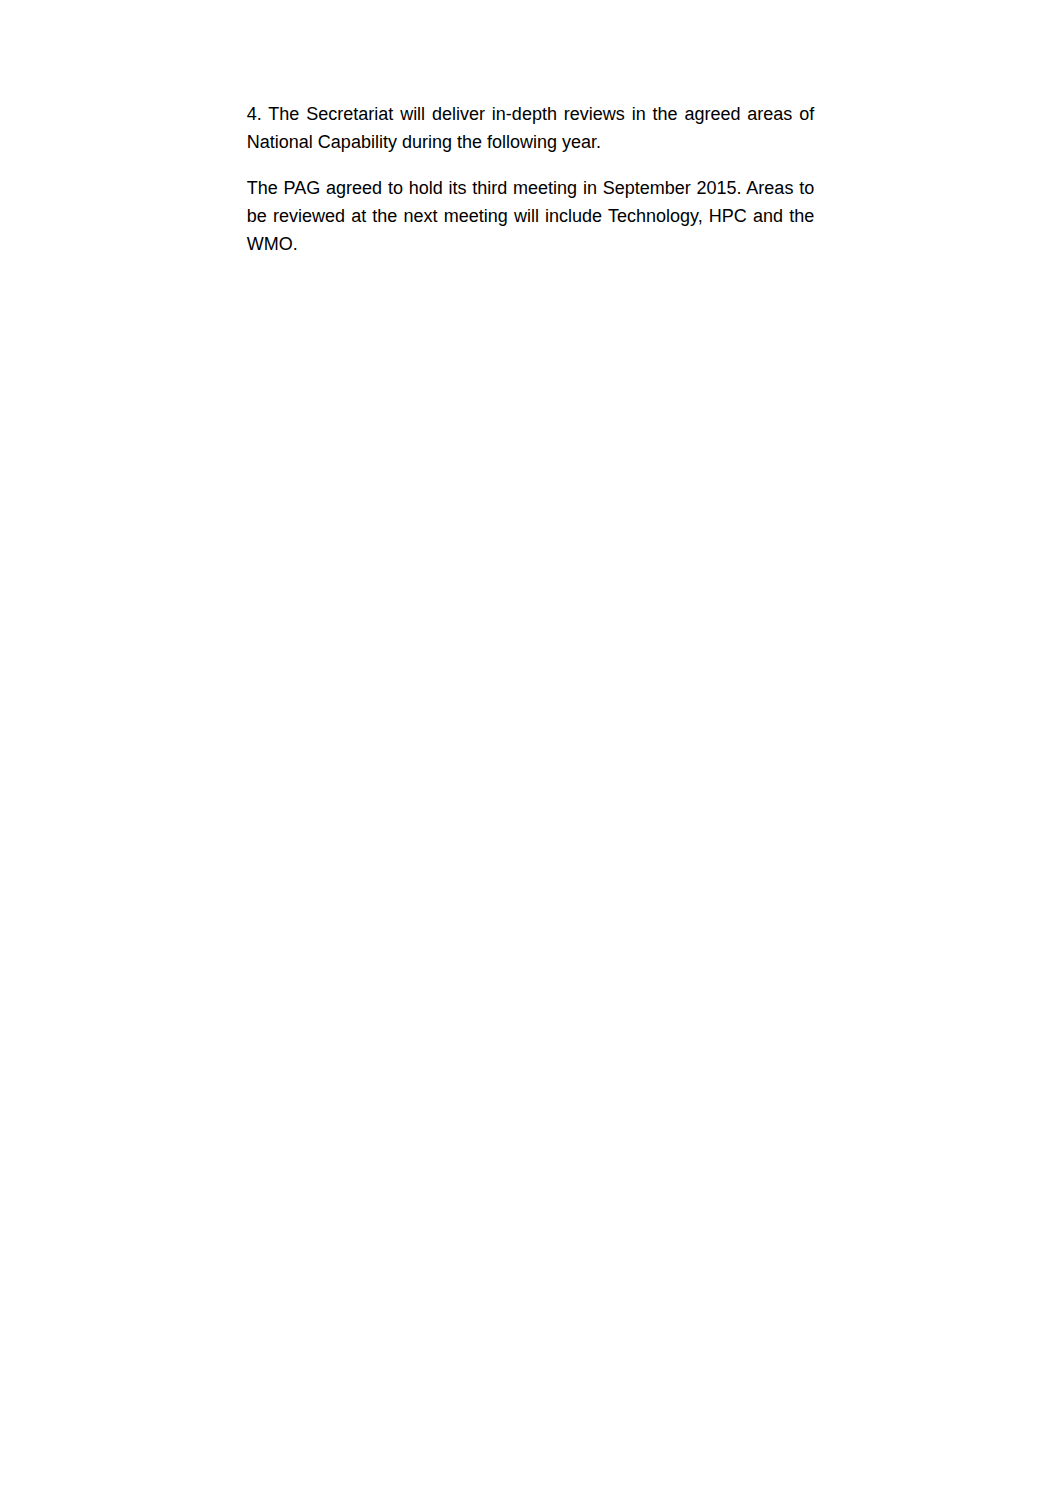4. The Secretariat will deliver in-depth reviews in the agreed areas of National Capability during the following year.
The PAG agreed to hold its third meeting in September 2015. Areas to be reviewed at the next meeting will include Technology, HPC and the WMO.